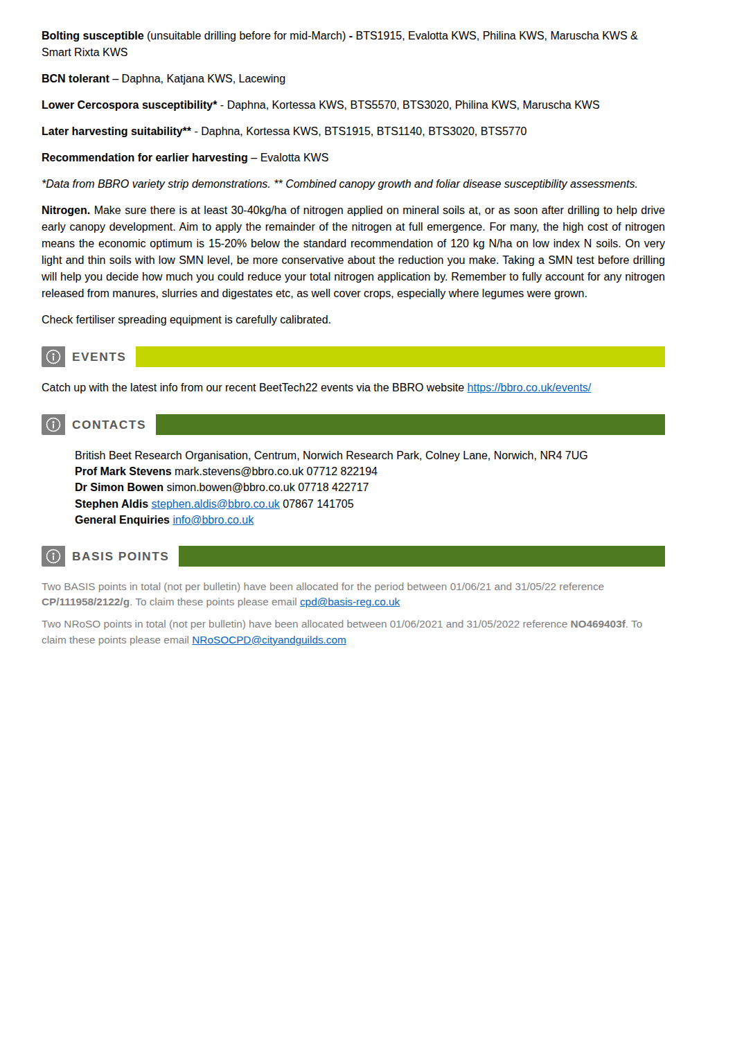Bolting susceptible (unsuitable drilling before for mid-March) - BTS1915, Evalotta KWS, Philina KWS, Maruscha KWS & Smart Rixta KWS
BCN tolerant – Daphna, Katjana KWS, Lacewing
Lower Cercospora susceptibility* - Daphna, Kortessa KWS, BTS5570, BTS3020, Philina KWS, Maruscha KWS
Later harvesting suitability** - Daphna, Kortessa KWS, BTS1915, BTS1140, BTS3020, BTS5770
Recommendation for earlier harvesting – Evalotta KWS
*Data from BBRO variety strip demonstrations. ** Combined canopy growth and foliar disease susceptibility assessments.
Nitrogen. Make sure there is at least 30-40kg/ha of nitrogen applied on mineral soils at, or as soon after drilling to help drive early canopy development. Aim to apply the remainder of the nitrogen at full emergence. For many, the high cost of nitrogen means the economic optimum is 15-20% below the standard recommendation of 120 kg N/ha on low index N soils. On very light and thin soils with low SMN level, be more conservative about the reduction you make. Taking a SMN test before drilling will help you decide how much you could reduce your total nitrogen application by. Remember to fully account for any nitrogen released from manures, slurries and digestates etc, as well cover crops, especially where legumes were grown.
Check fertiliser spreading equipment is carefully calibrated.
EVENTS
Catch up with the latest info from our recent BeetTech22 events via the BBRO website https://bbro.co.uk/events/
CONTACTS
British Beet Research Organisation, Centrum, Norwich Research Park, Colney Lane, Norwich, NR4 7UG
Prof Mark Stevens mark.stevens@bbro.co.uk 07712 822194
Dr Simon Bowen simon.bowen@bbro.co.uk 07718 422717
Stephen Aldis stephen.aldis@bbro.co.uk 07867 141705
General Enquiries info@bbro.co.uk
BASIS POINTS
Two BASIS points in total (not per bulletin) have been allocated for the period between 01/06/21 and 31/05/22 reference CP/111958/2122/g. To claim these points please email cpd@basis-reg.co.uk
Two NRoSO points in total (not per bulletin) have been allocated between 01/06/2021 and 31/05/2022 reference NO469403f. To claim these points please email NRoSOCPD@cityandguilds.com